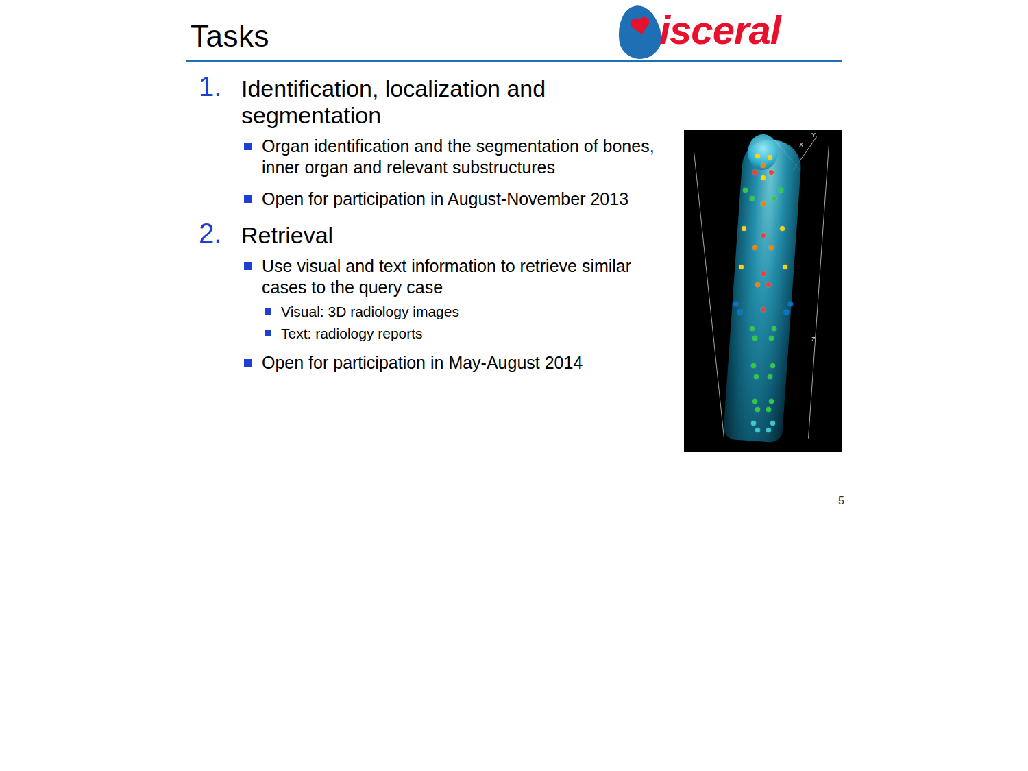Tasks
isceral
1.
Identification, localization and segmentation
Organ identification and the segmentation of bones, inner organ and relevant substructures
Open for participation in August-November 2013
2.
Retrieval
Use visual and text information to retrieve similar cases to the query case
Visual: 3D radiology images
Text: radiology reports
Open for participation in May-August 2014
X Y Z
5